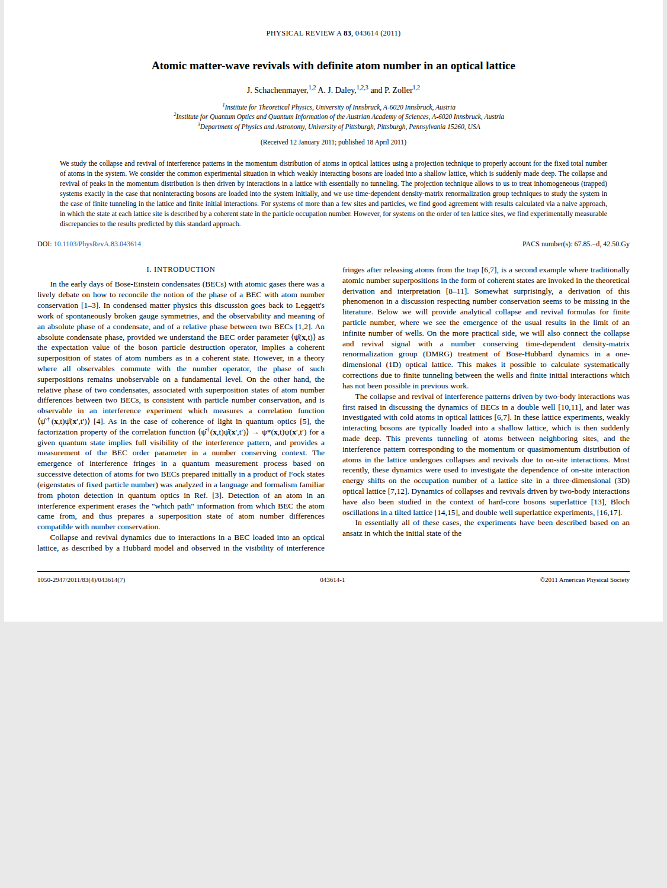PHYSICAL REVIEW A 83, 043614 (2011)
Atomic matter-wave revivals with definite atom number in an optical lattice
J. Schachenmayer,1,2 A. J. Daley,1,2,3 and P. Zoller1,2
1Institute for Theoretical Physics, University of Innsbruck, A-6020 Innsbruck, Austria
2Institute for Quantum Optics and Quantum Information of the Austrian Academy of Sciences, A-6020 Innsbruck, Austria
3Department of Physics and Astronomy, University of Pittsburgh, Pittsburgh, Pennsylvania 15260, USA
(Received 12 January 2011; published 18 April 2011)
We study the collapse and revival of interference patterns in the momentum distribution of atoms in optical lattices using a projection technique to properly account for the fixed total number of atoms in the system. We consider the common experimental situation in which weakly interacting bosons are loaded into a shallow lattice, which is suddenly made deep. The collapse and revival of peaks in the momentum distribution is then driven by interactions in a lattice with essentially no tunneling. The projection technique allows to us to treat inhomogeneous (trapped) systems exactly in the case that noninteracting bosons are loaded into the system initially, and we use time-dependent density-matrix renormalization group techniques to study the system in the case of finite tunneling in the lattice and finite initial interactions. For systems of more than a few sites and particles, we find good agreement with results calculated via a naive approach, in which the state at each lattice site is described by a coherent state in the particle occupation number. However, for systems on the order of ten lattice sites, we find experimentally measurable discrepancies to the results predicted by this standard approach.
DOI: 10.1103/PhysRevA.83.043614 PACS number(s): 67.85.−d, 42.50.Gy
I. INTRODUCTION
In the early days of Bose-Einstein condensates (BECs) with atomic gases there was a lively debate on how to reconcile the notion of the phase of a BEC with atom number conservation [1–3]. In condensed matter physics this discussion goes back to Leggett's work of spontaneously broken gauge symmetries, and the observability and meaning of an absolute phase of a condensate, and of a relative phase between two BECs [1,2]. An absolute condensate phase, provided we understand the BEC order parameter ⟨ψ̂(x,t)⟩ as the expectation value of the boson particle destruction operator, implies a coherent superposition of states of atom numbers as in a coherent state. However, in a theory where all observables commute with the number operator, the phase of such superpositions remains unobservable on a fundamental level. On the other hand, the relative phase of two condensates, associated with superposition states of atom number differences between two BECs, is consistent with particle number conservation, and is observable in an interference experiment which measures a correlation function ⟨ψ̂†(x,t)ψ̂(x′,t′)⟩ [4]. As in the case of coherence of light in quantum optics [5], the factorization property of the correlation function ⟨ψ̂†(x,t)ψ̂(x′,t′)⟩ → ψ*(x,t)ψ(x′,t′) for a given quantum state implies full visibility of the interference pattern, and provides a measurement of the BEC order parameter in a number conserving context. The emergence of interference fringes in a quantum measurement process based on successive detection of atoms for two BECs prepared initially in a product of Fock states (eigenstates of fixed particle number) was analyzed in a language and formalism familiar from photon detection in quantum optics in Ref. [3]. Detection of an atom in an interference experiment erases the "which path" information from which BEC the atom came from, and thus prepares a superposition state of atom number differences compatible with number conservation.
Collapse and revival dynamics due to interactions in a BEC loaded into an optical lattice, as described by a Hubbard model and observed in the visibility of interference fringes after releasing atoms from the trap [6,7], is a second example where traditionally atomic number superpositions in the form of coherent states are invoked in the theoretical derivation and interpretation [8–11]. Somewhat surprisingly, a derivation of this phenomenon in a discussion respecting number conservation seems to be missing in the literature. Below we will provide analytical collapse and revival formulas for finite particle number, where we see the emergence of the usual results in the limit of an infinite number of wells. On the more practical side, we will also connect the collapse and revival signal with a number conserving time-dependent density-matrix renormalization group (DMRG) treatment of Bose-Hubbard dynamics in a one-dimensional (1D) optical lattice. This makes it possible to calculate systematically corrections due to finite tunneling between the wells and finite initial interactions which has not been possible in previous work.
The collapse and revival of interference patterns driven by two-body interactions was first raised in discussing the dynamics of BECs in a double well [10,11], and later was investigated with cold atoms in optical lattices [6,7]. In these lattice experiments, weakly interacting bosons are typically loaded into a shallow lattice, which is then suddenly made deep. This prevents tunneling of atoms between neighboring sites, and the interference pattern corresponding to the momentum or quasimomentum distribution of atoms in the lattice undergoes collapses and revivals due to on-site interactions. Most recently, these dynamics were used to investigate the dependence of on-site interaction energy shifts on the occupation number of a lattice site in a three-dimensional (3D) optical lattice [7,12]. Dynamics of collapses and revivals driven by two-body interactions have also been studied in the context of hard-core bosons superlattice [13], Bloch oscillations in a tilted lattice [14,15], and double well superlattice experiments, [16,17].
In essentially all of these cases, the experiments have been described based on an ansatz in which the initial state of the
1050-2947/2011/83(4)/043614(7) 043614-1 ©2011 American Physical Society